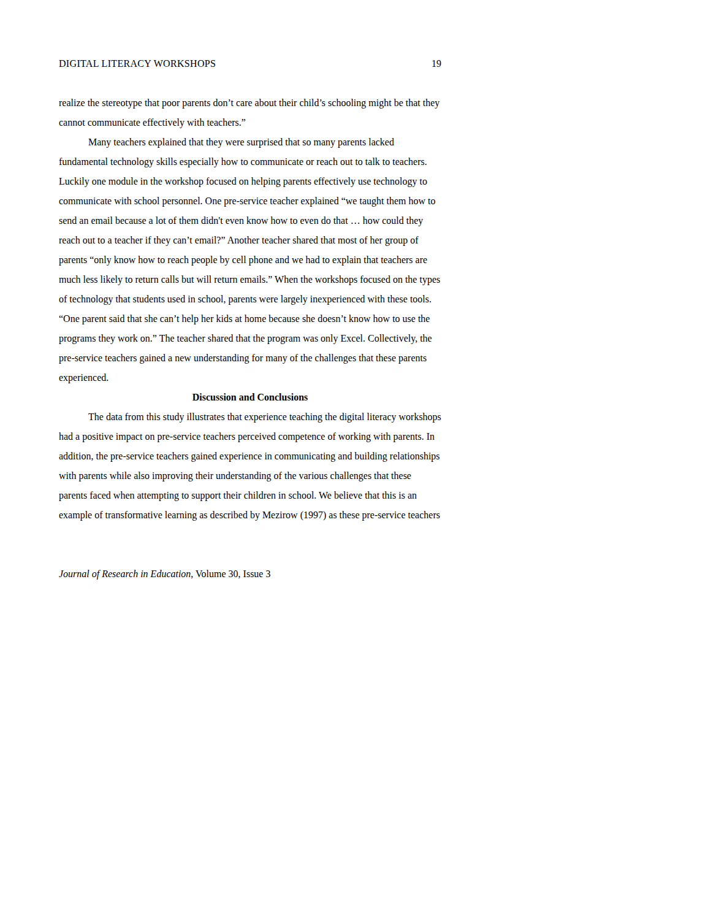Digital Literacy Workshops 19
realize the stereotype that poor parents don’t care about their child’s schooling might be that they cannot communicate effectively with teachers.”
Many teachers explained that they were surprised that so many parents lacked fundamental technology skills especially how to communicate or reach out to talk to teachers. Luckily one module in the workshop focused on helping parents effectively use technology to communicate with school personnel. One pre-service teacher explained “we taught them how to send an email because a lot of them didn't even know how to even do that … how could they reach out to a teacher if they can’t email?” Another teacher shared that most of her group of parents “only know how to reach people by cell phone and we had to explain that teachers are much less likely to return calls but will return emails.” When the workshops focused on the types of technology that students used in school, parents were largely inexperienced with these tools. “One parent said that she can’t help her kids at home because she doesn’t know how to use the programs they work on.” The teacher shared that the program was only Excel. Collectively, the pre-service teachers gained a new understanding for many of the challenges that these parents experienced.
Discussion and Conclusions
The data from this study illustrates that experience teaching the digital literacy workshops had a positive impact on pre-service teachers perceived competence of working with parents. In addition, the pre-service teachers gained experience in communicating and building relationships with parents while also improving their understanding of the various challenges that these parents faced when attempting to support their children in school. We believe that this is an example of transformative learning as described by Mezirow (1997) as these pre-service teachers
Journal of Research in Education, Volume 30, Issue 3